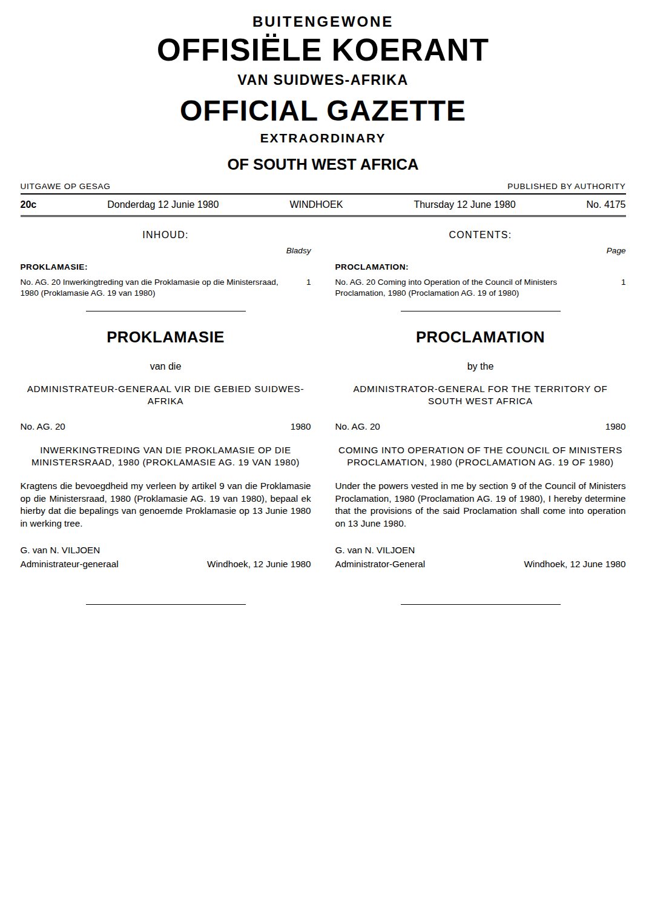BUITENGEWONE
OFFISIËLE KOERANT
VAN SUIDWES-AFRIKA
OFFICIAL GAZETTE
EXTRAORDINARY
OF SOUTH WEST AFRICA
UITGAWE OP GESAG PUBLISHED BY AUTHORITY
20c Donderdag 12 Junie 1980 WINDHOEK Thursday 12 June 1980 No. 4175
INHOUD:
Bladsy
PROKLAMASIE:
No. AG. 20 Inwerkingtreding van die Proklamasie op die Ministersraad, 1980 (Proklamasie AG. 19 van 1980)
1
PROKLAMASIE
van die
ADMINISTRATEUR-GENERAAL VIR DIE GEBIED SUIDWES-AFRIKA
No. AG. 20 1980
INWERKINGTREDING VAN DIE PROKLAMASIE OP DIE MINISTERSRAAD, 1980 (PROKLAMASIE AG. 19 VAN 1980)
Kragtens die bevoegdheid my verleen by artikel 9 van die Proklamasie op die Ministersraad, 1980 (Proklamasie AG. 19 van 1980), bepaal ek hierby dat die bepalings van genoemde Proklamasie op 13 Junie 1980 in werking tree.
G. van N. VILJOEN
Administrateur-generaal Windhoek, 12 Junie 1980
CONTENTS:
Page
PROCLAMATION:
No. AG. 20 Coming into Operation of the Council of Ministers Proclamation, 1980 (Proclamation AG. 19 of 1980)
1
PROCLAMATION
by the
ADMINISTRATOR-GENERAL FOR THE TERRITORY OF SOUTH WEST AFRICA
No. AG. 20 1980
COMING INTO OPERATION OF THE COUNCIL OF MINISTERS PROCLAMATION, 1980 (PROCLAMATION AG. 19 OF 1980)
Under the powers vested in me by section 9 of the Council of Ministers Proclamation, 1980 (Proclamation AG. 19 of 1980), I hereby determine that the provisions of the said Proclamation shall come into operation on 13 June 1980.
G. van N. VILJOEN
Administrator-General Windhoek, 12 June 1980